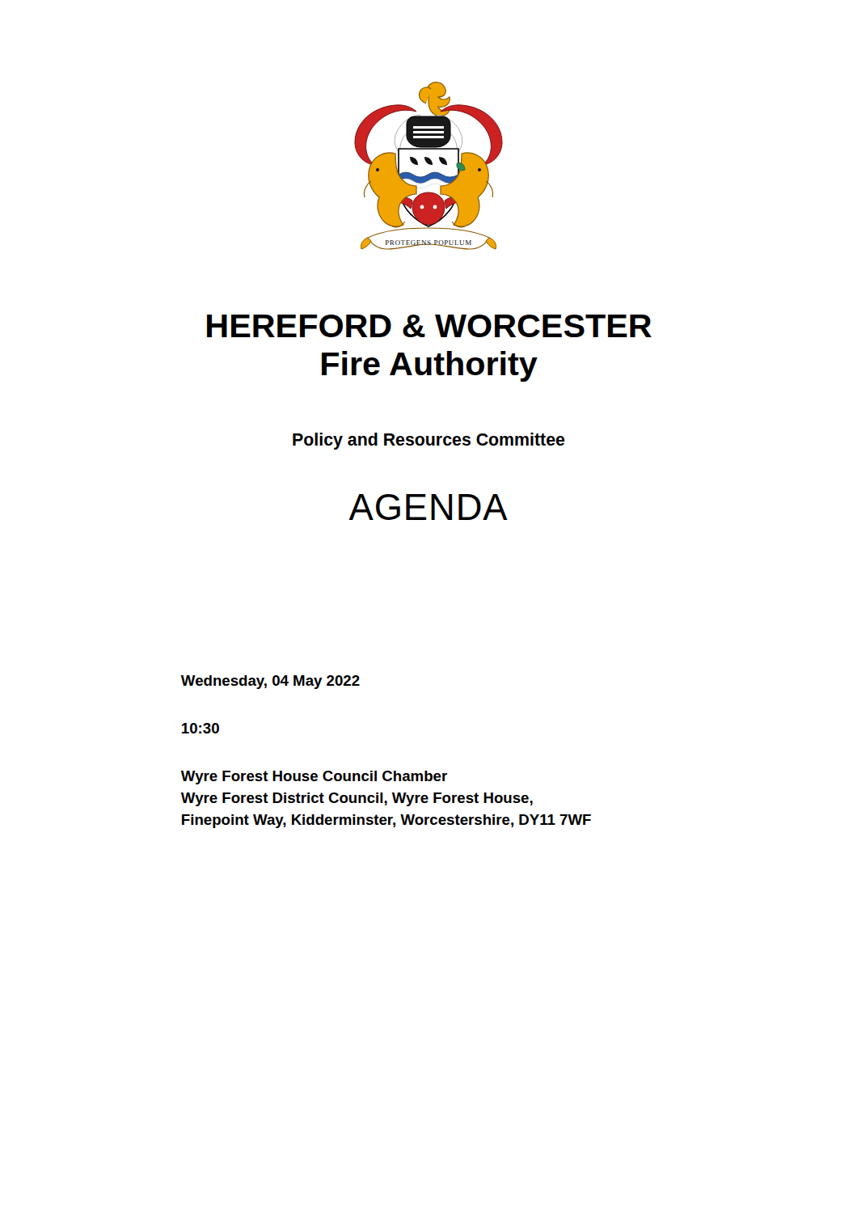PROTEGENS POPULUM
HEREFORD & WORCESTERFire Authority
Policy and Resources Committee
AGENDA
Wednesday, 04 May 2022
10:30
Wyre Forest House Council Chamber
Wyre Forest District Council, Wyre Forest House,
Finepoint Way, Kidderminster, Worcestershire, DY11 7WF